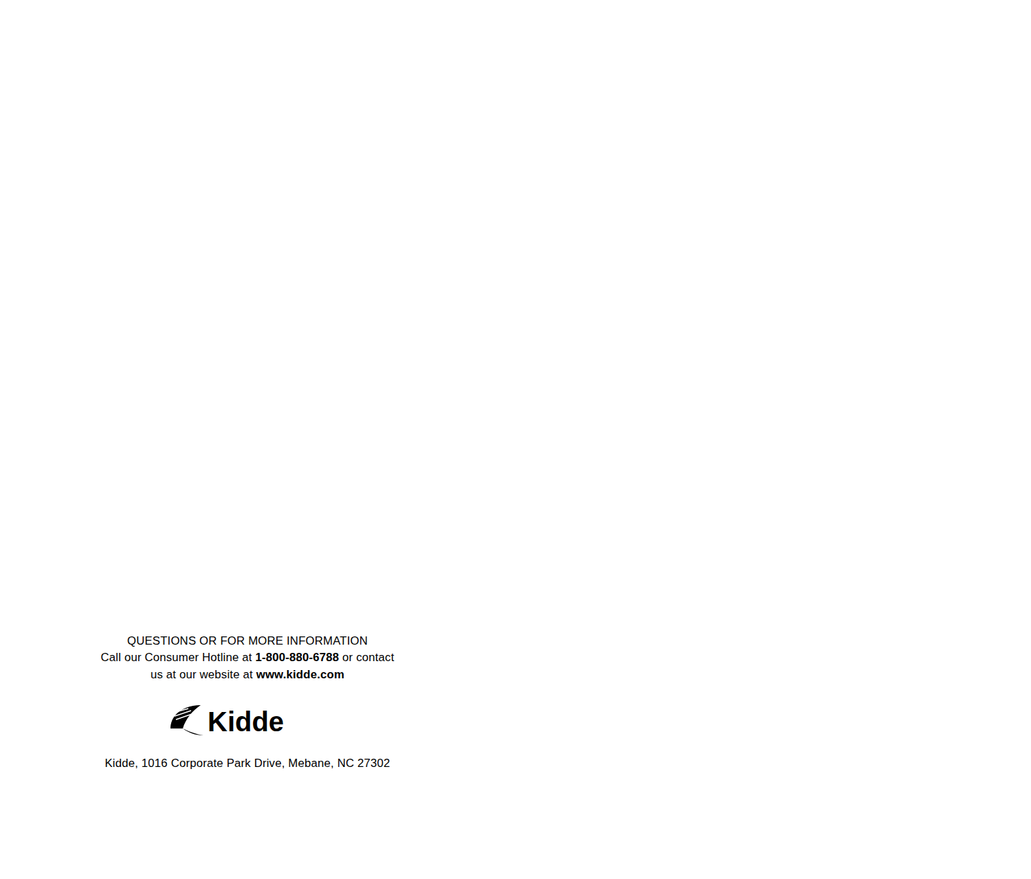QUESTIONS OR FOR MORE INFORMATION
Call our Consumer Hotline at 1-800-880-6788 or contact
us at our website at www.kidde.com
Kidde
Kidde, 1016 Corporate Park Drive, Mebane, NC 27302